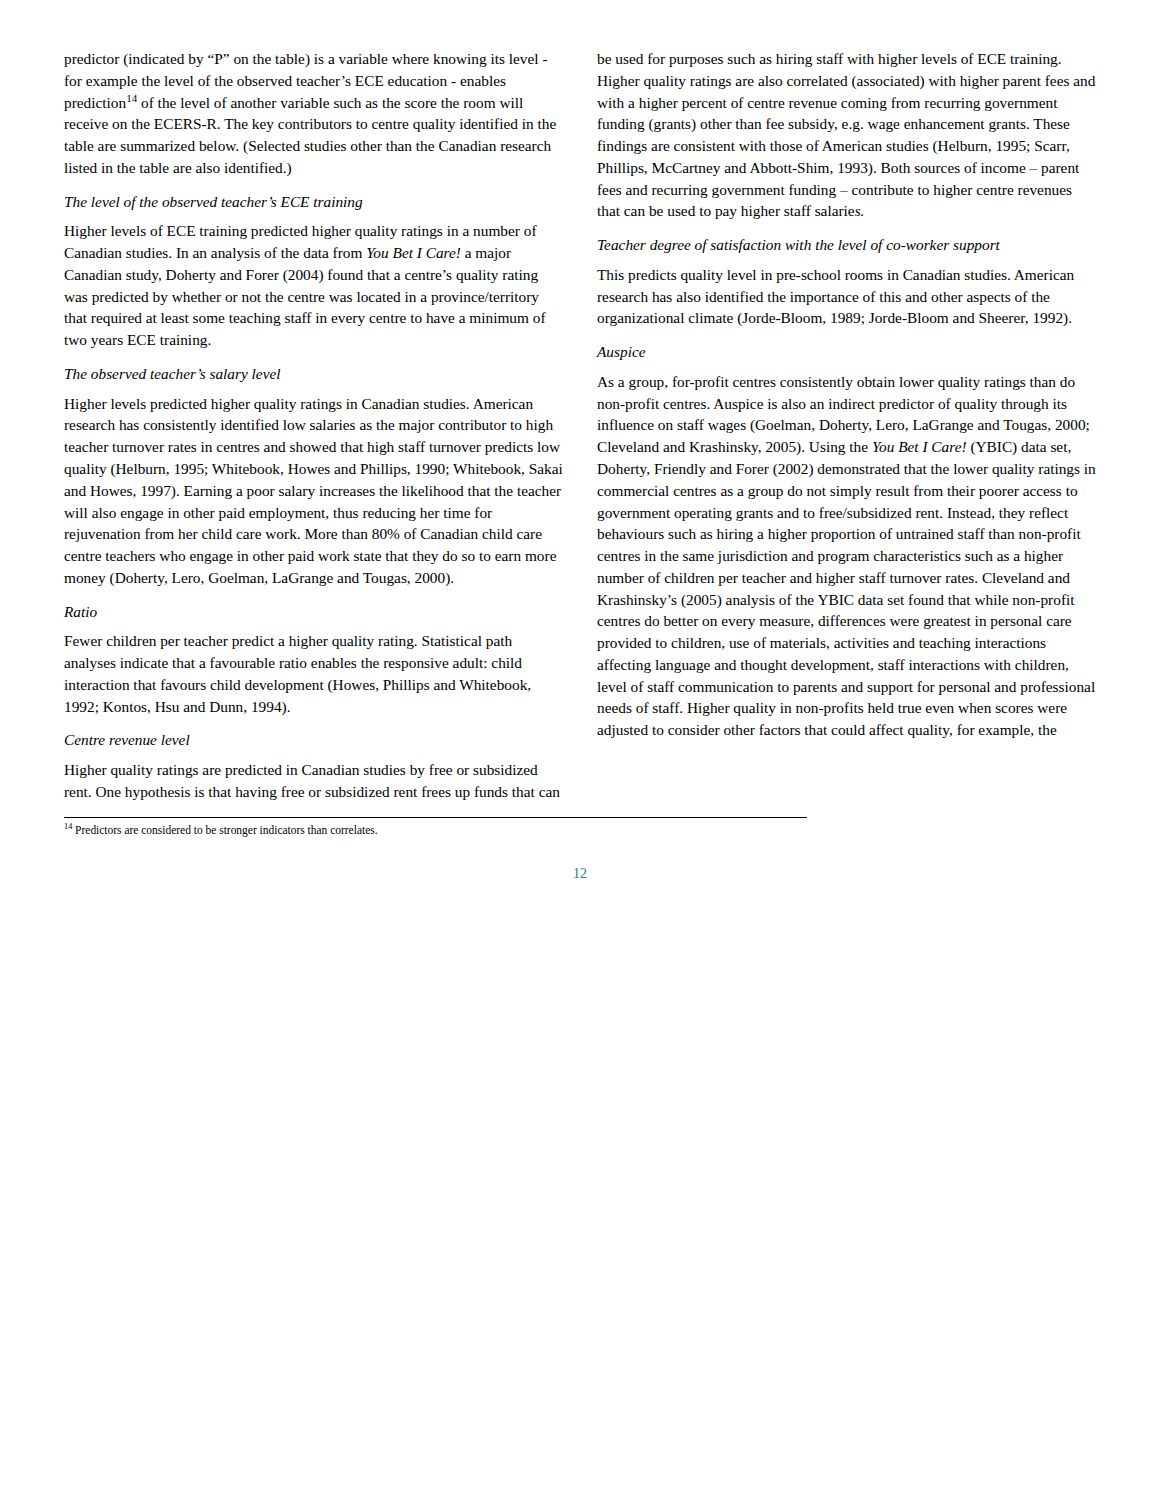predictor (indicated by “P” on the table) is a variable where knowing its level - for example the level of the observed teacher’s ECE education - enables prediction14 of the level of another variable such as the score the room will receive on the ECERS-R. The key contributors to centre quality identified in the table are summarized below. (Selected studies other than the Canadian research listed in the table are also identified.)
The level of the observed teacher’s ECE training
Higher levels of ECE training predicted higher quality ratings in a number of Canadian studies. In an analysis of the data from You Bet I Care! a major Canadian study, Doherty and Forer (2004) found that a centre’s quality rating was predicted by whether or not the centre was located in a province/territory that required at least some teaching staff in every centre to have a minimum of two years ECE training.
The observed teacher’s salary level
Higher levels predicted higher quality ratings in Canadian studies. American research has consistently identified low salaries as the major contributor to high teacher turnover rates in centres and showed that high staff turnover predicts low quality (Helburn, 1995; Whitebook, Howes and Phillips, 1990; Whitebook, Sakai and Howes, 1997). Earning a poor salary increases the likelihood that the teacher will also engage in other paid employment, thus reducing her time for rejuvenation from her child care work. More than 80% of Canadian child care centre teachers who engage in other paid work state that they do so to earn more money (Doherty, Lero, Goelman, LaGrange and Tougas, 2000).
Ratio
Fewer children per teacher predict a higher quality rating. Statistical path analyses indicate that a favourable ratio enables the responsive adult: child interaction that favours child development (Howes, Phillips and Whitebook, 1992; Kontos, Hsu and Dunn, 1994).
Centre revenue level
Higher quality ratings are predicted in Canadian studies by free or subsidized rent. One hypothesis is that having free or subsidized rent frees up funds that can be used for purposes such as hiring staff with higher levels of ECE training. Higher quality ratings are also correlated (associated) with higher parent fees and with a higher percent of centre revenue coming from recurring government funding (grants) other than fee subsidy, e.g. wage enhancement grants. These findings are consistent with those of American studies (Helburn, 1995; Scarr, Phillips, McCartney and Abbott-Shim, 1993). Both sources of income – parent fees and recurring government funding – contribute to higher centre revenues that can be used to pay higher staff salaries.
Teacher degree of satisfaction with the level of co-worker support
This predicts quality level in pre-school rooms in Canadian studies. American research has also identified the importance of this and other aspects of the organizational climate (Jorde-Bloom, 1989; Jorde-Bloom and Sheerer, 1992).
Auspice
As a group, for-profit centres consistently obtain lower quality ratings than do non-profit centres. Auspice is also an indirect predictor of quality through its influence on staff wages (Goelman, Doherty, Lero, LaGrange and Tougas, 2000; Cleveland and Krashinsky, 2005). Using the You Bet I Care! (YBIC) data set, Doherty, Friendly and Forer (2002) demonstrated that the lower quality ratings in commercial centres as a group do not simply result from their poorer access to government operating grants and to free/subsidized rent. Instead, they reflect behaviours such as hiring a higher proportion of untrained staff than non-profit centres in the same jurisdiction and program characteristics such as a higher number of children per teacher and higher staff turnover rates. Cleveland and Krashinsky’s (2005) analysis of the YBIC data set found that while non-profit centres do better on every measure, differences were greatest in personal care provided to children, use of materials, activities and teaching interactions affecting language and thought development, staff interactions with children, level of staff communication to parents and support for personal and professional needs of staff. Higher quality in non-profits held true even when scores were adjusted to consider other factors that could affect quality, for example, the
14 Predictors are considered to be stronger indicators than correlates.
12